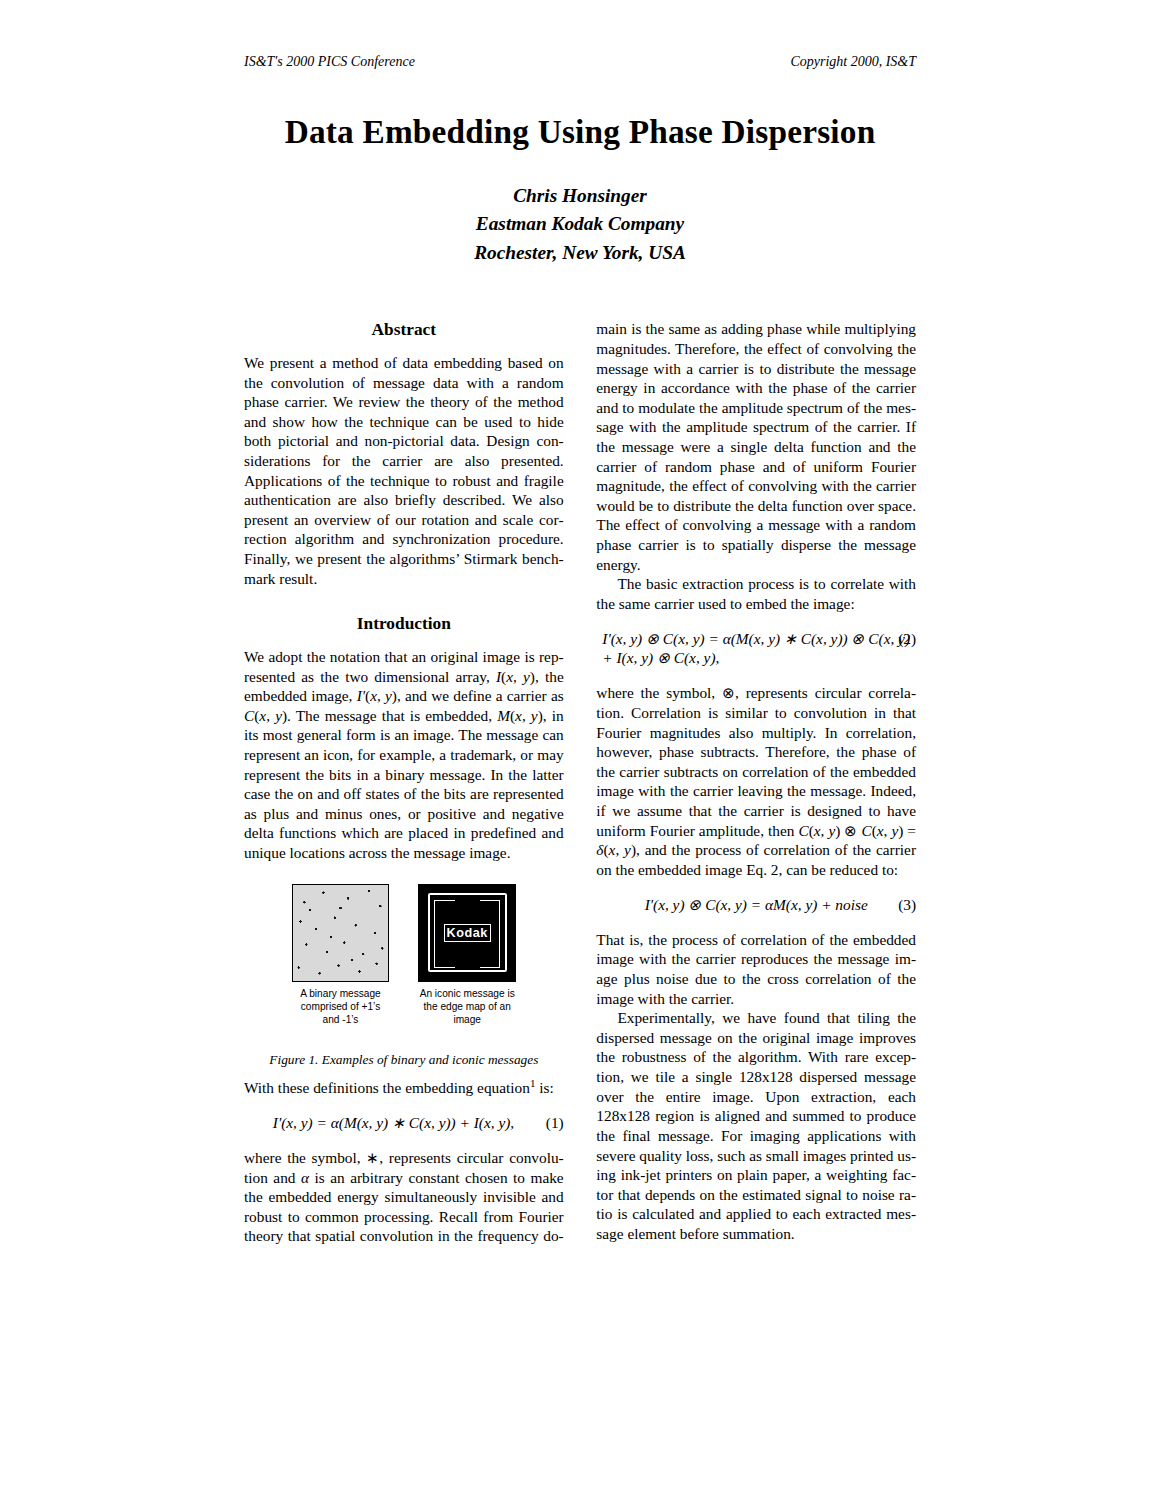IS&T's 2000 PICS Conference Copyright 2000, IS&T
Data Embedding Using Phase Dispersion
Chris Honsinger
Eastman Kodak Company
Rochester, New York, USA
Abstract
We present a method of data embedding based on the convolution of message data with a random phase carrier. We review the theory of the method and show how the technique can be used to hide both pictorial and non-pictorial data. Design considerations for the carrier are also presented. Applications of the technique to robust and fragile authentication are also briefly described. We also present an overview of our rotation and scale correction algorithm and synchronization procedure. Finally, we present the algorithms’ Stirmark benchmark result.
Introduction
We adopt the notation that an original image is represented as the two dimensional array, I(x, y), the embedded image, I'(x, y), and we define a carrier as C(x, y). The message that is embedded, M(x, y), in its most general form is an image. The message can represent an icon, for example, a trademark, or may represent the bits in a binary message. In the latter case the on and off states of the bits are represented as plus and minus ones, or positive and negative delta functions which are placed in predefined and unique locations across the message image.
Kodak
A binary message comprised of +1’s and -1’s
An iconic message is the edge map of an image
Figure 1. Examples of binary and iconic messages
With these definitions the embedding equation1 is:
I'(x, y) = α(M(x, y) ∗ C(x, y)) + I(x, y), (1)
where the symbol, ∗, represents circular convolution and α is an arbitrary constant chosen to make the embedded energy simultaneously invisible and robust to common processing. Recall from Fourier theory that spatial convolution in the frequency domain is the same as adding phase while multiplying magnitudes. Therefore, the effect of convolving the message with a carrier is to distribute the message energy in accordance with the phase of the carrier and to modulate the amplitude spectrum of the message with the amplitude spectrum of the carrier. If the message were a single delta function and the carrier of random phase and of uniform Fourier magnitude, the effect of convolving with the carrier would be to distribute the delta function over space. The effect of convolving a message with a random phase carrier is to spatially disperse the message energy.
The basic extraction process is to correlate with the same carrier used to embed the image:
I'(x, y) ⊗ C(x, y) = α(M(x, y) ∗ C(x, y)) ⊗ C(x, y)
+ I(x, y) ⊗ C(x, y), (2)
where the symbol, ⊗, represents circular correlation. Correlation is similar to convolution in that Fourier magnitudes also multiply. In correlation, however, phase subtracts. Therefore, the phase of the carrier subtracts on correlation of the embedded image with the carrier leaving the message. Indeed, if we assume that the carrier is designed to have uniform Fourier amplitude, then C(x, y) ⊗ C(x, y) = δ(x, y), and the process of correlation of the carrier on the embedded image Eq. 2, can be reduced to:
I'(x, y) ⊗ C(x, y) = αM(x, y) + noise (3)
That is, the process of correlation of the embedded image with the carrier reproduces the message image plus noise due to the cross correlation of the image with the carrier.
Experimentally, we have found that tiling the dispersed message on the original image improves the robustness of the algorithm. With rare exception, we tile a single 128x128 dispersed message over the entire image. Upon extraction, each 128x128 region is aligned and summed to produce the final message. For imaging applications with severe quality loss, such as small images printed using ink-jet printers on plain paper, a weighting factor that depends on the estimated signal to noise ratio is calculated and applied to each extracted message element before summation.